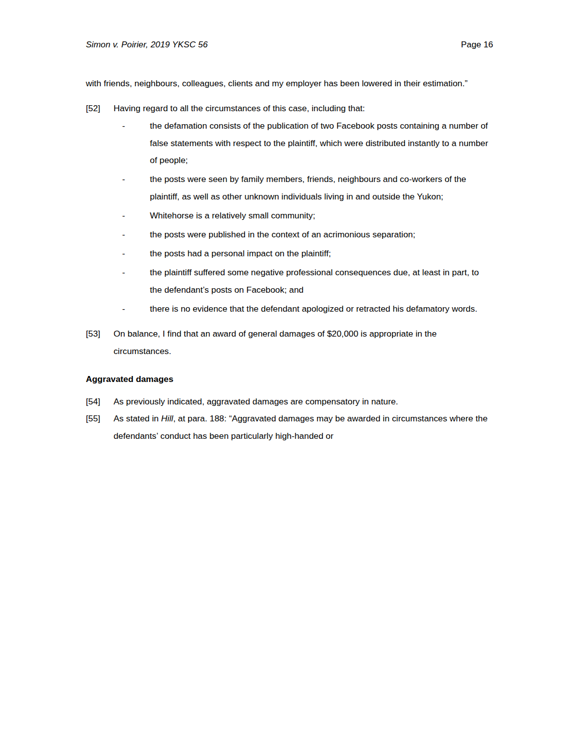Simon v. Poirier, 2019 YKSC 56 Page 16
with friends, neighbours, colleagues, clients and my employer has been lowered in their estimation.”
[52] Having regard to all the circumstances of this case, including that:
the defamation consists of the publication of two Facebook posts containing a number of false statements with respect to the plaintiff, which were distributed instantly to a number of people;
the posts were seen by family members, friends, neighbours and co-workers of the plaintiff, as well as other unknown individuals living in and outside the Yukon;
Whitehorse is a relatively small community;
the posts were published in the context of an acrimonious separation;
the posts had a personal impact on the plaintiff;
the plaintiff suffered some negative professional consequences due, at least in part, to the defendant’s posts on Facebook; and
there is no evidence that the defendant apologized or retracted his defamatory words.
[53] On balance, I find that an award of general damages of $20,000 is appropriate in the circumstances.
Aggravated damages
[54] As previously indicated, aggravated damages are compensatory in nature.
[55] As stated in Hill, at para. 188: “Aggravated damages may be awarded in circumstances where the defendants’ conduct has been particularly high-handed or